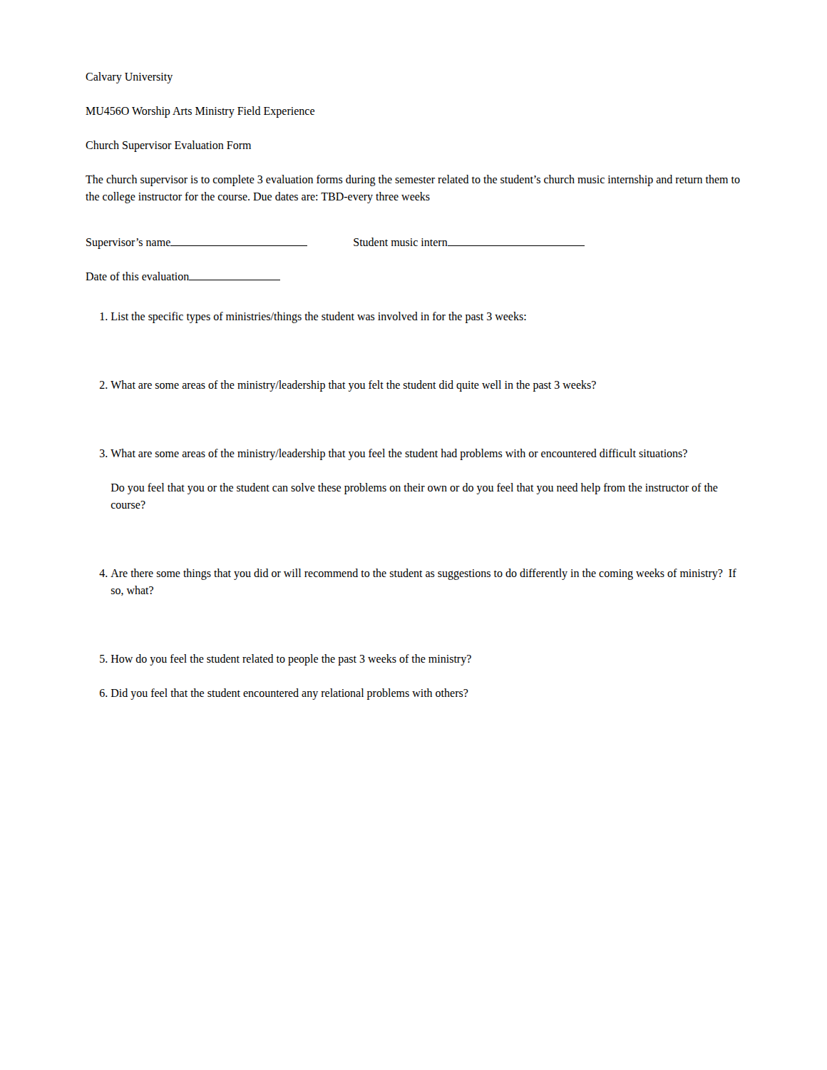Calvary University
MU456O Worship Arts Ministry Field Experience
Church Supervisor Evaluation Form
The church supervisor is to complete 3 evaluation forms during the semester related to the student’s church music internship and return them to the college instructor for the course. Due dates are: TBD-every three weeks
Supervisor’s name Student music intern
Date of this evaluation
List the specific types of ministries/things the student was involved in for the past 3 weeks:
What are some areas of the ministry/leadership that you felt the student did quite well in the past 3 weeks?
What are some areas of the ministry/leadership that you feel the student had problems with or encountered difficult situations?
Do you feel that you or the student can solve these problems on their own or do you feel that you need help from the instructor of the course?
Are there some things that you did or will recommend to the student as suggestions to do differently in the coming weeks of ministry? If so, what?
How do you feel the student related to people the past 3 weeks of the ministry?
Did you feel that the student encountered any relational problems with others?